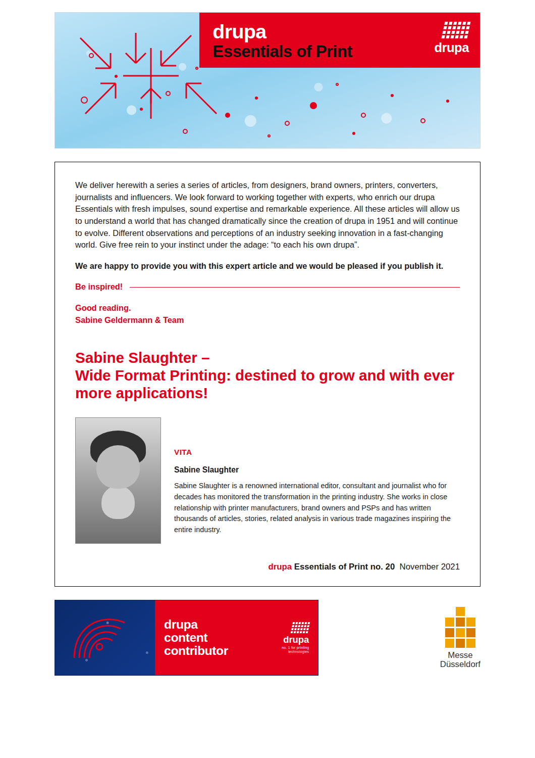drupaEssentials of Print
drupa
We deliver herewith a series a series of articles, from designers, brand owners, printers, converters, journalists and influencers. We look forward to working together with experts, who enrich our drupa Essentials with fresh impulses, sound expertise and remarkable experience. All these articles will allow us to understand a world that has changed dramatically since the creation of drupa in 1951 and will continue to evolve. Different observations and perceptions of an industry seeking innovation in a fast-changing world. Give free rein to your instinct under the adage: “to each his own drupa”.
We are happy to provide you with this expert article and we would be pleased if you publish it.
Be inspired!
Good reading. Sabine Geldermann & Team
Sabine Slaughter –
Wide Format Printing: destined to grow and with ever more applications!
VITA
Sabine Slaughter
Sabine Slaughter is a renowned international editor, consultant and journalist who for decades has monitored the transformation in the printing industry. She works in close relationship with printer manufacturers, brand owners and PSPs and has written thousands of articles, stories, related analysis in various trade magazines inspiring the entire industry.
drupa Essentials of Print no. 20 November 2021
drupa content contributor
drupa
no. 1 for printing
technologies
Messe Düsseldorf